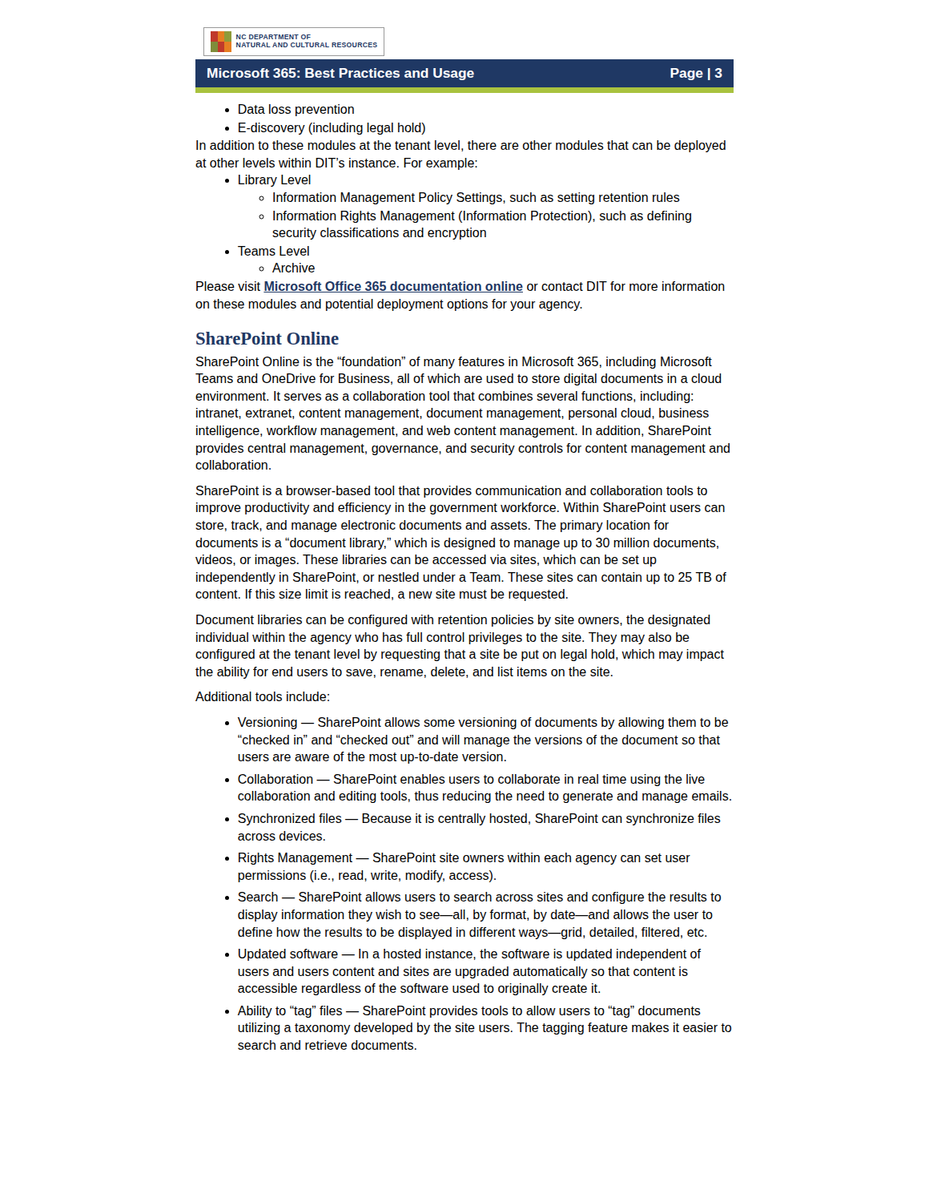NC Department of
Natural and Cultural Resources
Microsoft 365: Best Practices and Usage Page | 3
Data loss prevention
E-discovery (including legal hold)
In addition to these modules at the tenant level, there are other modules that can be deployed at other levels within DIT’s instance. For example:
Library Level
Information Management Policy Settings, such as setting retention rules
Information Rights Management (Information Protection), such as defining security classifications and encryption
Teams Level
Archive
Please visit Microsoft Office 365 documentation online or contact DIT for more information on these modules and potential deployment options for your agency.
SharePoint Online
SharePoint Online is the “foundation” of many features in Microsoft 365, including Microsoft Teams and OneDrive for Business, all of which are used to store digital documents in a cloud environment. It serves as a collaboration tool that combines several functions, including: intranet, extranet, content management, document management, personal cloud, business intelligence, workflow management, and web content management. In addition, SharePoint provides central management, governance, and security controls for content management and collaboration.
SharePoint is a browser-based tool that provides communication and collaboration tools to improve productivity and efficiency in the government workforce. Within SharePoint users can store, track, and manage electronic documents and assets. The primary location for documents is a “document library,” which is designed to manage up to 30 million documents, videos, or images. These libraries can be accessed via sites, which can be set up independently in SharePoint, or nestled under a Team. These sites can contain up to 25 TB of content. If this size limit is reached, a new site must be requested.
Document libraries can be configured with retention policies by site owners, the designated individual within the agency who has full control privileges to the site. They may also be configured at the tenant level by requesting that a site be put on legal hold, which may impact the ability for end users to save, rename, delete, and list items on the site.
Additional tools include:
Versioning — SharePoint allows some versioning of documents by allowing them to be “checked in” and “checked out” and will manage the versions of the document so that users are aware of the most up-to-date version.
Collaboration — SharePoint enables users to collaborate in real time using the live collaboration and editing tools, thus reducing the need to generate and manage emails.
Synchronized files — Because it is centrally hosted, SharePoint can synchronize files across devices.
Rights Management — SharePoint site owners within each agency can set user permissions (i.e., read, write, modify, access).
Search — SharePoint allows users to search across sites and configure the results to display information they wish to see—all, by format, by date—and allows the user to define how the results to be displayed in different ways—grid, detailed, filtered, etc.
Updated software — In a hosted instance, the software is updated independent of users and users content and sites are upgraded automatically so that content is accessible regardless of the software used to originally create it.
Ability to “tag” files — SharePoint provides tools to allow users to “tag” documents utilizing a taxonomy developed by the site users. The tagging feature makes it easier to search and retrieve documents.